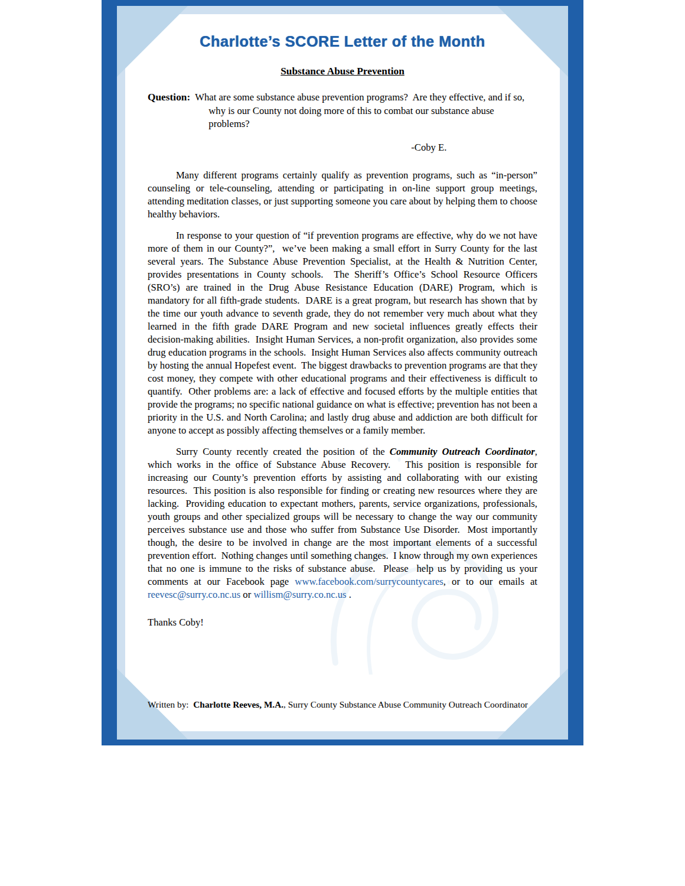Charlotte’s SCORE Letter of the Month
Substance Abuse Prevention
Question: What are some substance abuse prevention programs? Are they effective, and if so, why is our County not doing more of this to combat our substance abuse problems?
-Coby E.
Many different programs certainly qualify as prevention programs, such as “in-person” counseling or tele-counseling, attending or participating in on-line support group meetings, attending meditation classes, or just supporting someone you care about by helping them to choose healthy behaviors.
In response to your question of “if prevention programs are effective, why do we not have more of them in our County?”, we’ve been making a small effort in Surry County for the last several years. The Substance Abuse Prevention Specialist, at the Health & Nutrition Center, provides presentations in County schools. The Sheriff’s Office’s School Resource Officers (SRO’s) are trained in the Drug Abuse Resistance Education (DARE) Program, which is mandatory for all fifth-grade students. DARE is a great program, but research has shown that by the time our youth advance to seventh grade, they do not remember very much about what they learned in the fifth grade DARE Program and new societal influences greatly effects their decision-making abilities. Insight Human Services, a non-profit organization, also provides some drug education programs in the schools. Insight Human Services also affects community outreach by hosting the annual Hopefest event. The biggest drawbacks to prevention programs are that they cost money, they compete with other educational programs and their effectiveness is difficult to quantify. Other problems are: a lack of effective and focused efforts by the multiple entities that provide the programs; no specific national guidance on what is effective; prevention has not been a priority in the U.S. and North Carolina; and lastly drug abuse and addiction are both difficult for anyone to accept as possibly affecting themselves or a family member.
Surry County recently created the position of the Community Outreach Coordinator, which works in the office of Substance Abuse Recovery. This position is responsible for increasing our County’s prevention efforts by assisting and collaborating with our existing resources. This position is also responsible for finding or creating new resources where they are lacking. Providing education to expectant mothers, parents, service organizations, professionals, youth groups and other specialized groups will be necessary to change the way our community perceives substance use and those who suffer from Substance Use Disorder. Most importantly though, the desire to be involved in change are the most important elements of a successful prevention effort. Nothing changes until something changes. I know through my own experiences that no one is immune to the risks of substance abuse. Please help us by providing us your comments at our Facebook page www.facebook.com/surrycountycares, or to our emails at reevesc@surry.co.nc.us or willism@surry.co.nc.us .
Thanks Coby!
Written by: Charlotte Reeves, M.A., Surry County Substance Abuse Community Outreach Coordinator